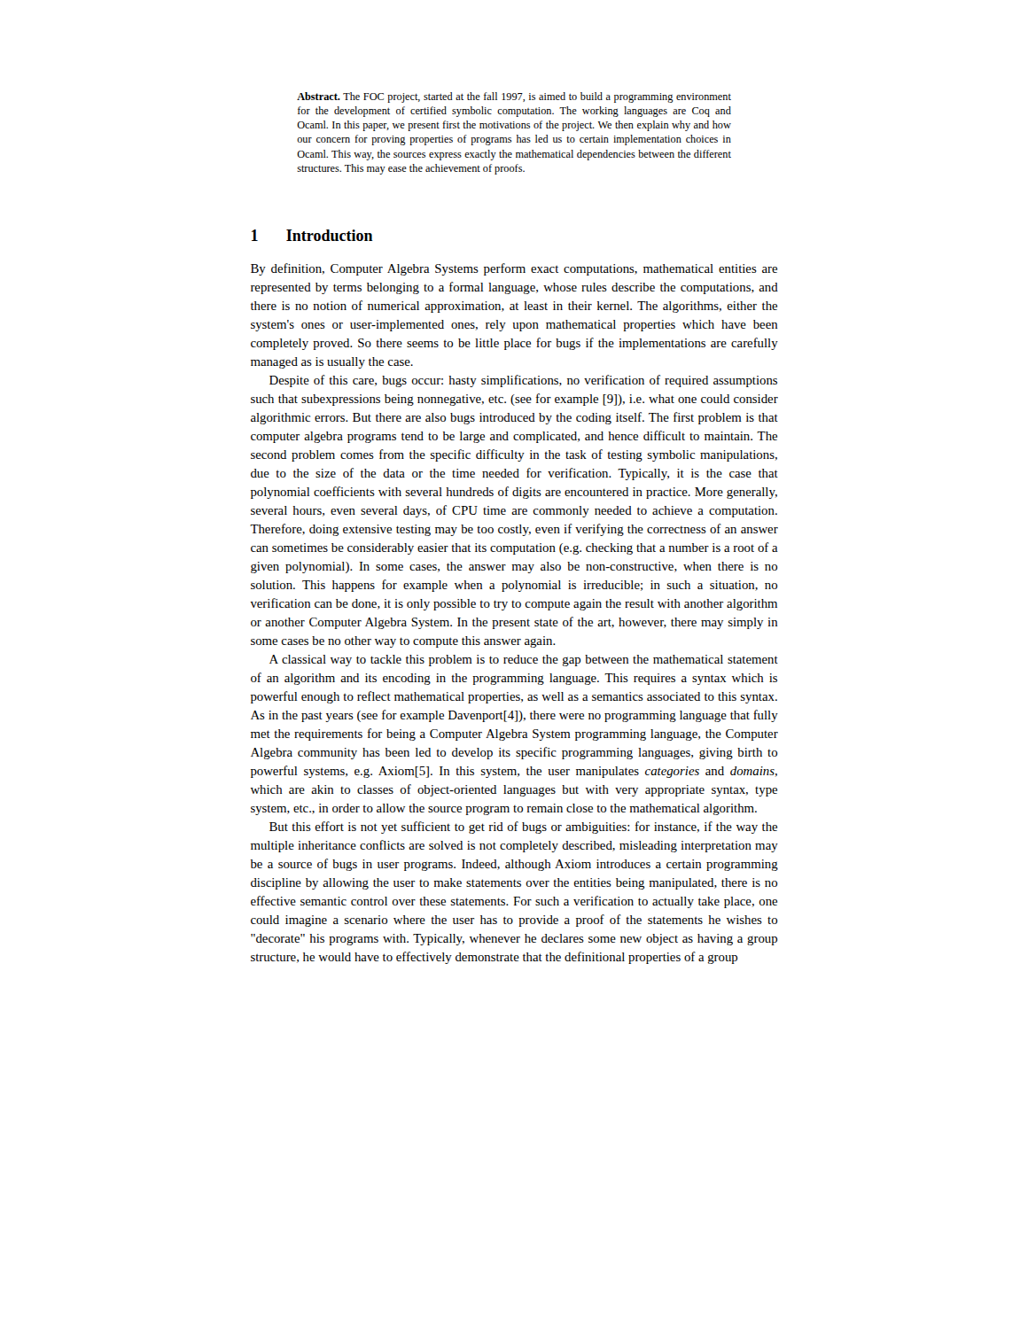Abstract. The FOC project, started at the fall 1997, is aimed to build a programming environment for the development of certified symbolic computation. The working languages are Coq and Ocaml. In this paper, we present first the motivations of the project. We then explain why and how our concern for proving properties of programs has led us to certain implementation choices in Ocaml. This way, the sources express exactly the mathematical dependencies between the different structures. This may ease the achievement of proofs.
1 Introduction
By definition, Computer Algebra Systems perform exact computations, mathematical entities are represented by terms belonging to a formal language, whose rules describe the computations, and there is no notion of numerical approximation, at least in their kernel. The algorithms, either the system's ones or user-implemented ones, rely upon mathematical properties which have been completely proved. So there seems to be little place for bugs if the implementations are carefully managed as is usually the case.
Despite of this care, bugs occur: hasty simplifications, no verification of required assumptions such that subexpressions being nonnegative, etc. (see for example [9]), i.e. what one could consider algorithmic errors. But there are also bugs introduced by the coding itself. The first problem is that computer algebra programs tend to be large and complicated, and hence difficult to maintain. The second problem comes from the specific difficulty in the task of testing symbolic manipulations, due to the size of the data or the time needed for verification. Typically, it is the case that polynomial coefficients with several hundreds of digits are encountered in practice. More generally, several hours, even several days, of CPU time are commonly needed to achieve a computation. Therefore, doing extensive testing may be too costly, even if verifying the correctness of an answer can sometimes be considerably easier that its computation (e.g. checking that a number is a root of a given polynomial). In some cases, the answer may also be non-constructive, when there is no solution. This happens for example when a polynomial is irreducible; in such a situation, no verification can be done, it is only possible to try to compute again the result with another algorithm or another Computer Algebra System. In the present state of the art, however, there may simply in some cases be no other way to compute this answer again.
A classical way to tackle this problem is to reduce the gap between the mathematical statement of an algorithm and its encoding in the programming language. This requires a syntax which is powerful enough to reflect mathematical properties, as well as a semantics associated to this syntax. As in the past years (see for example Davenport[4]), there were no programming language that fully met the requirements for being a Computer Algebra System programming language, the Computer Algebra community has been led to develop its specific programming languages, giving birth to powerful systems, e.g. Axiom[5]. In this system, the user manipulates categories and domains, which are akin to classes of object-oriented languages but with very appropriate syntax, type system, etc., in order to allow the source program to remain close to the mathematical algorithm.
But this effort is not yet sufficient to get rid of bugs or ambiguities: for instance, if the way the multiple inheritance conflicts are solved is not completely described, misleading interpretation may be a source of bugs in user programs. Indeed, although Axiom introduces a certain programming discipline by allowing the user to make statements over the entities being manipulated, there is no effective semantic control over these statements. For such a verification to actually take place, one could imagine a scenario where the user has to provide a proof of the statements he wishes to "decorate" his programs with. Typically, whenever he declares some new object as having a group structure, he would have to effectively demonstrate that the definitional properties of a group